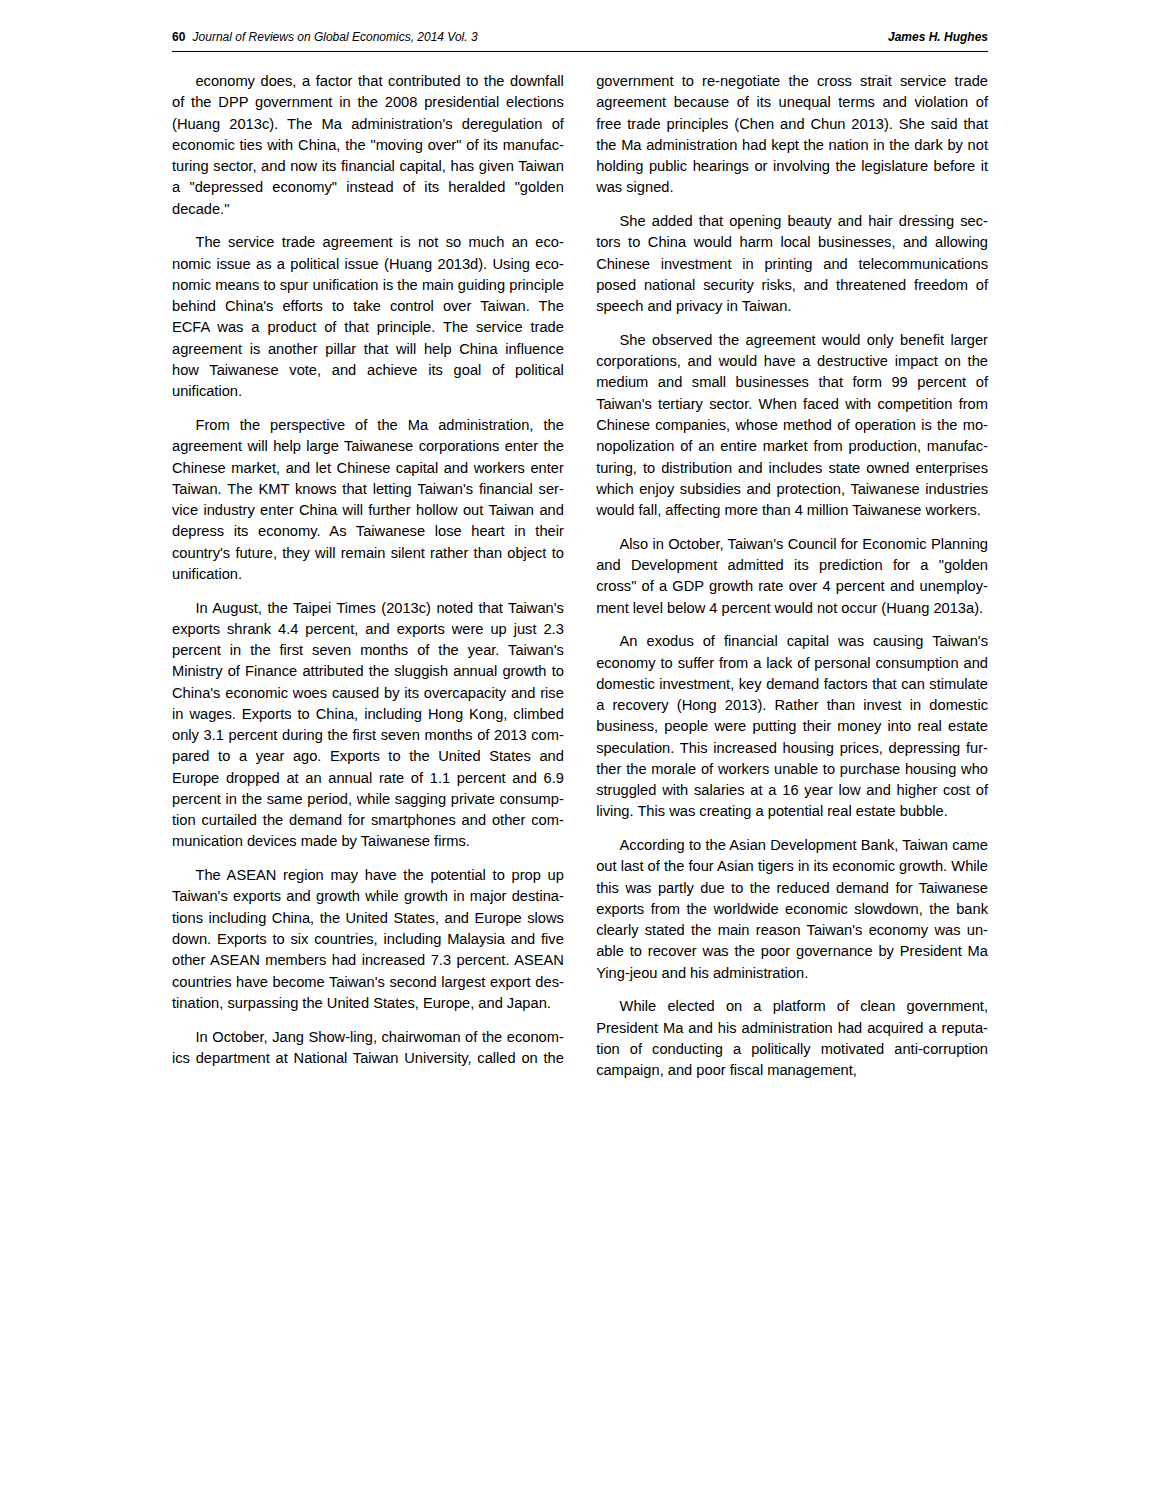60 Journal of Reviews on Global Economics, 2014 Vol. 3 James H. Hughes
economy does, a factor that contributed to the downfall of the DPP government in the 2008 presidential elections (Huang 2013c). The Ma administration's deregulation of economic ties with China, the "moving over" of its manufacturing sector, and now its financial capital, has given Taiwan a "depressed economy" instead of its heralded "golden decade."
The service trade agreement is not so much an economic issue as a political issue (Huang 2013d). Using economic means to spur unification is the main guiding principle behind China's efforts to take control over Taiwan. The ECFA was a product of that principle. The service trade agreement is another pillar that will help China influence how Taiwanese vote, and achieve its goal of political unification.
From the perspective of the Ma administration, the agreement will help large Taiwanese corporations enter the Chinese market, and let Chinese capital and workers enter Taiwan. The KMT knows that letting Taiwan's financial service industry enter China will further hollow out Taiwan and depress its economy. As Taiwanese lose heart in their country's future, they will remain silent rather than object to unification.
In August, the Taipei Times (2013c) noted that Taiwan's exports shrank 4.4 percent, and exports were up just 2.3 percent in the first seven months of the year. Taiwan's Ministry of Finance attributed the sluggish annual growth to China's economic woes caused by its overcapacity and rise in wages. Exports to China, including Hong Kong, climbed only 3.1 percent during the first seven months of 2013 compared to a year ago. Exports to the United States and Europe dropped at an annual rate of 1.1 percent and 6.9 percent in the same period, while sagging private consumption curtailed the demand for smartphones and other communication devices made by Taiwanese firms.
The ASEAN region may have the potential to prop up Taiwan's exports and growth while growth in major destinations including China, the United States, and Europe slows down. Exports to six countries, including Malaysia and five other ASEAN members had increased 7.3 percent. ASEAN countries have become Taiwan's second largest export destination, surpassing the United States, Europe, and Japan.
In October, Jang Show-ling, chairwoman of the economics department at National Taiwan University, called on the government to re-negotiate the cross strait service trade agreement because of its unequal terms and violation of free trade principles (Chen and Chun 2013). She said that the Ma administration had kept the nation in the dark by not holding public hearings or involving the legislature before it was signed.
She added that opening beauty and hair dressing sectors to China would harm local businesses, and allowing Chinese investment in printing and telecommunications posed national security risks, and threatened freedom of speech and privacy in Taiwan.
She observed the agreement would only benefit larger corporations, and would have a destructive impact on the medium and small businesses that form 99 percent of Taiwan's tertiary sector. When faced with competition from Chinese companies, whose method of operation is the monopolization of an entire market from production, manufacturing, to distribution and includes state owned enterprises which enjoy subsidies and protection, Taiwanese industries would fall, affecting more than 4 million Taiwanese workers.
Also in October, Taiwan's Council for Economic Planning and Development admitted its prediction for a "golden cross" of a GDP growth rate over 4 percent and unemployment level below 4 percent would not occur (Huang 2013a).
An exodus of financial capital was causing Taiwan's economy to suffer from a lack of personal consumption and domestic investment, key demand factors that can stimulate a recovery (Hong 2013). Rather than invest in domestic business, people were putting their money into real estate speculation. This increased housing prices, depressing further the morale of workers unable to purchase housing who struggled with salaries at a 16 year low and higher cost of living. This was creating a potential real estate bubble.
According to the Asian Development Bank, Taiwan came out last of the four Asian tigers in its economic growth. While this was partly due to the reduced demand for Taiwanese exports from the worldwide economic slowdown, the bank clearly stated the main reason Taiwan's economy was unable to recover was the poor governance by President Ma Ying-jeou and his administration.
While elected on a platform of clean government, President Ma and his administration had acquired a reputation of conducting a politically motivated anti-corruption campaign, and poor fiscal management,